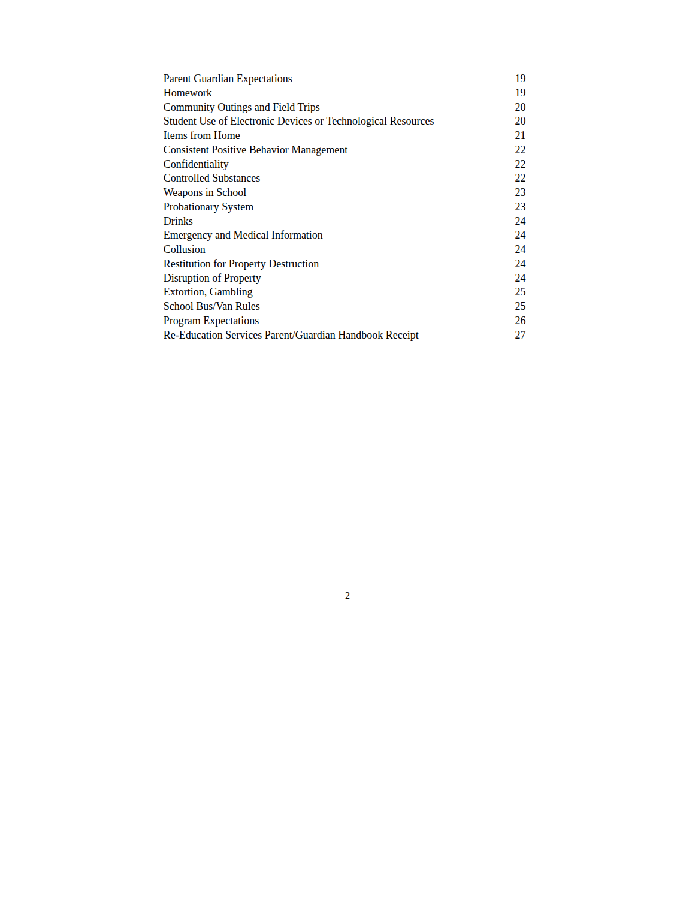| Parent Guardian Expectations | 19 |
| Homework | 19 |
| Community Outings and Field Trips | 20 |
| Student Use of Electronic Devices or Technological Resources | 20 |
| Items from Home | 21 |
| Consistent Positive Behavior Management | 22 |
| Confidentiality | 22 |
| Controlled Substances | 22 |
| Weapons in School | 23 |
| Probationary System | 23 |
| Drinks | 24 |
| Emergency and Medical Information | 24 |
| Collusion | 24 |
| Restitution for Property Destruction | 24 |
| Disruption of Property | 24 |
| Extortion, Gambling | 25 |
| School Bus/Van Rules | 25 |
| Program Expectations | 26 |
| Re-Education Services Parent/Guardian Handbook Receipt | 27 |
2